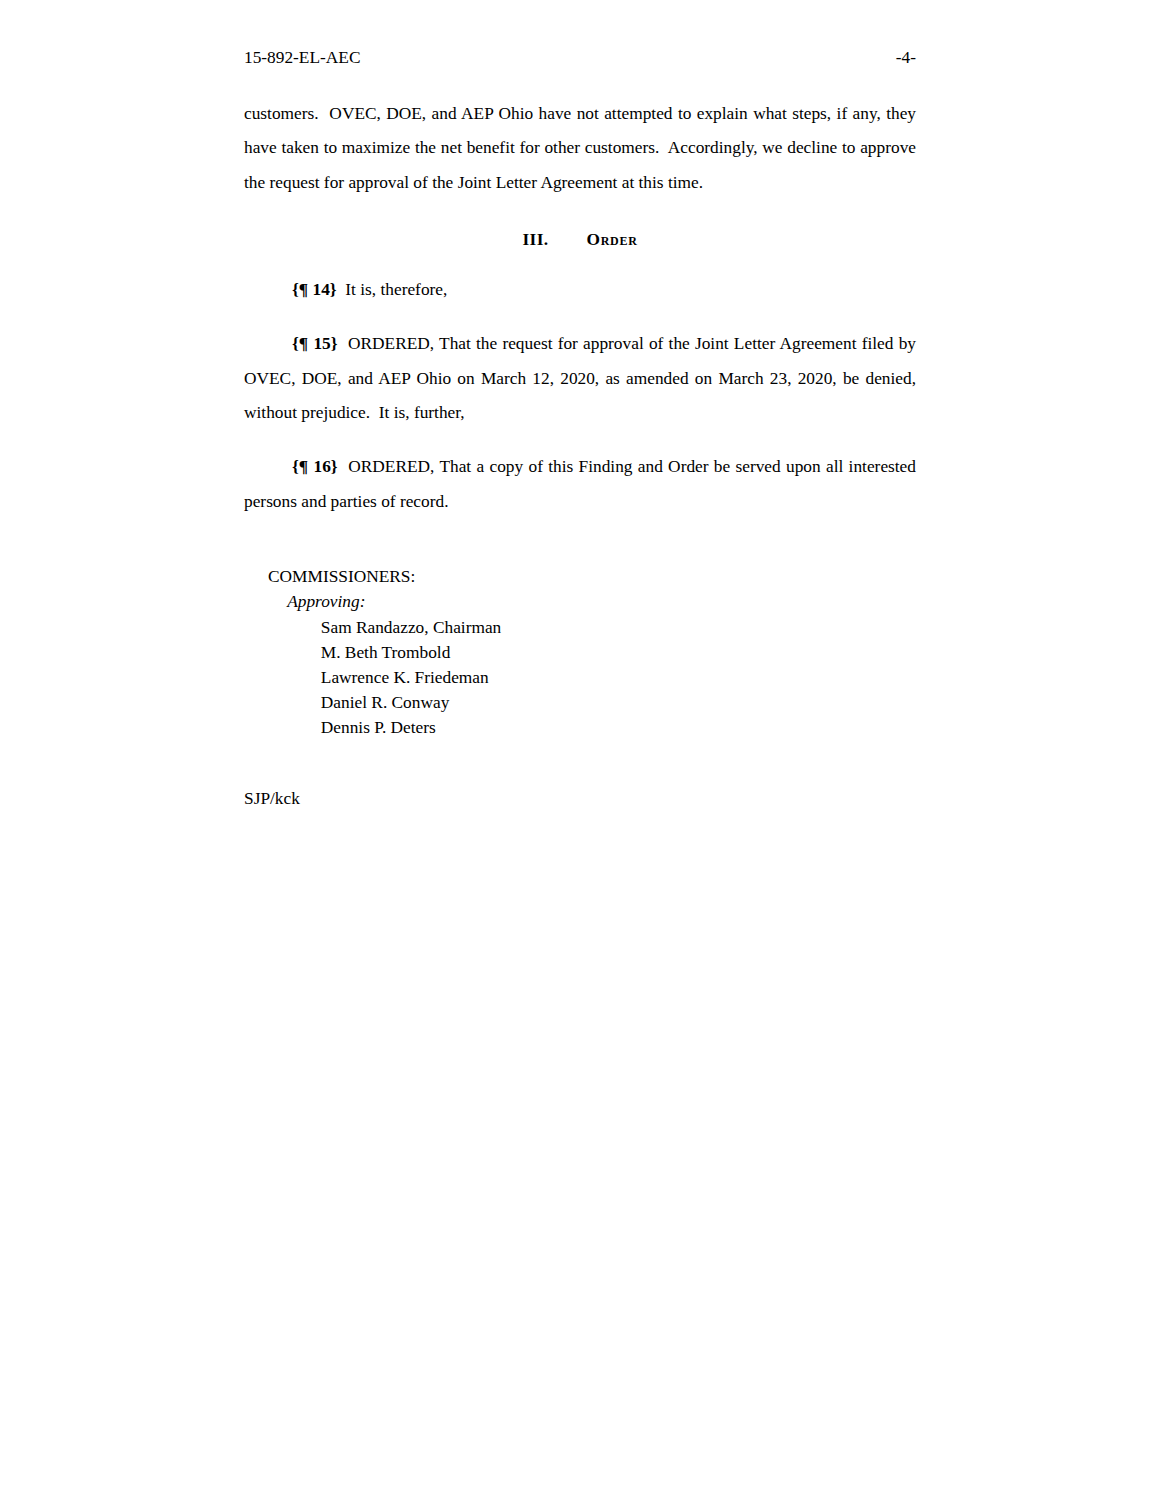15-892-EL-AEC -4-
customers. OVEC, DOE, and AEP Ohio have not attempted to explain what steps, if any, they have taken to maximize the net benefit for other customers. Accordingly, we decline to approve the request for approval of the Joint Letter Agreement at this time.
III. Order
{¶ 14} It is, therefore,
{¶ 15} ORDERED, That the request for approval of the Joint Letter Agreement filed by OVEC, DOE, and AEP Ohio on March 12, 2020, as amended on March 23, 2020, be denied, without prejudice. It is, further,
{¶ 16} ORDERED, That a copy of this Finding and Order be served upon all interested persons and parties of record.
COMMISSIONERS:
Approving:
Sam Randazzo, Chairman
M. Beth Trombold
Lawrence K. Friedeman
Daniel R. Conway
Dennis P. Deters
SJP/kck